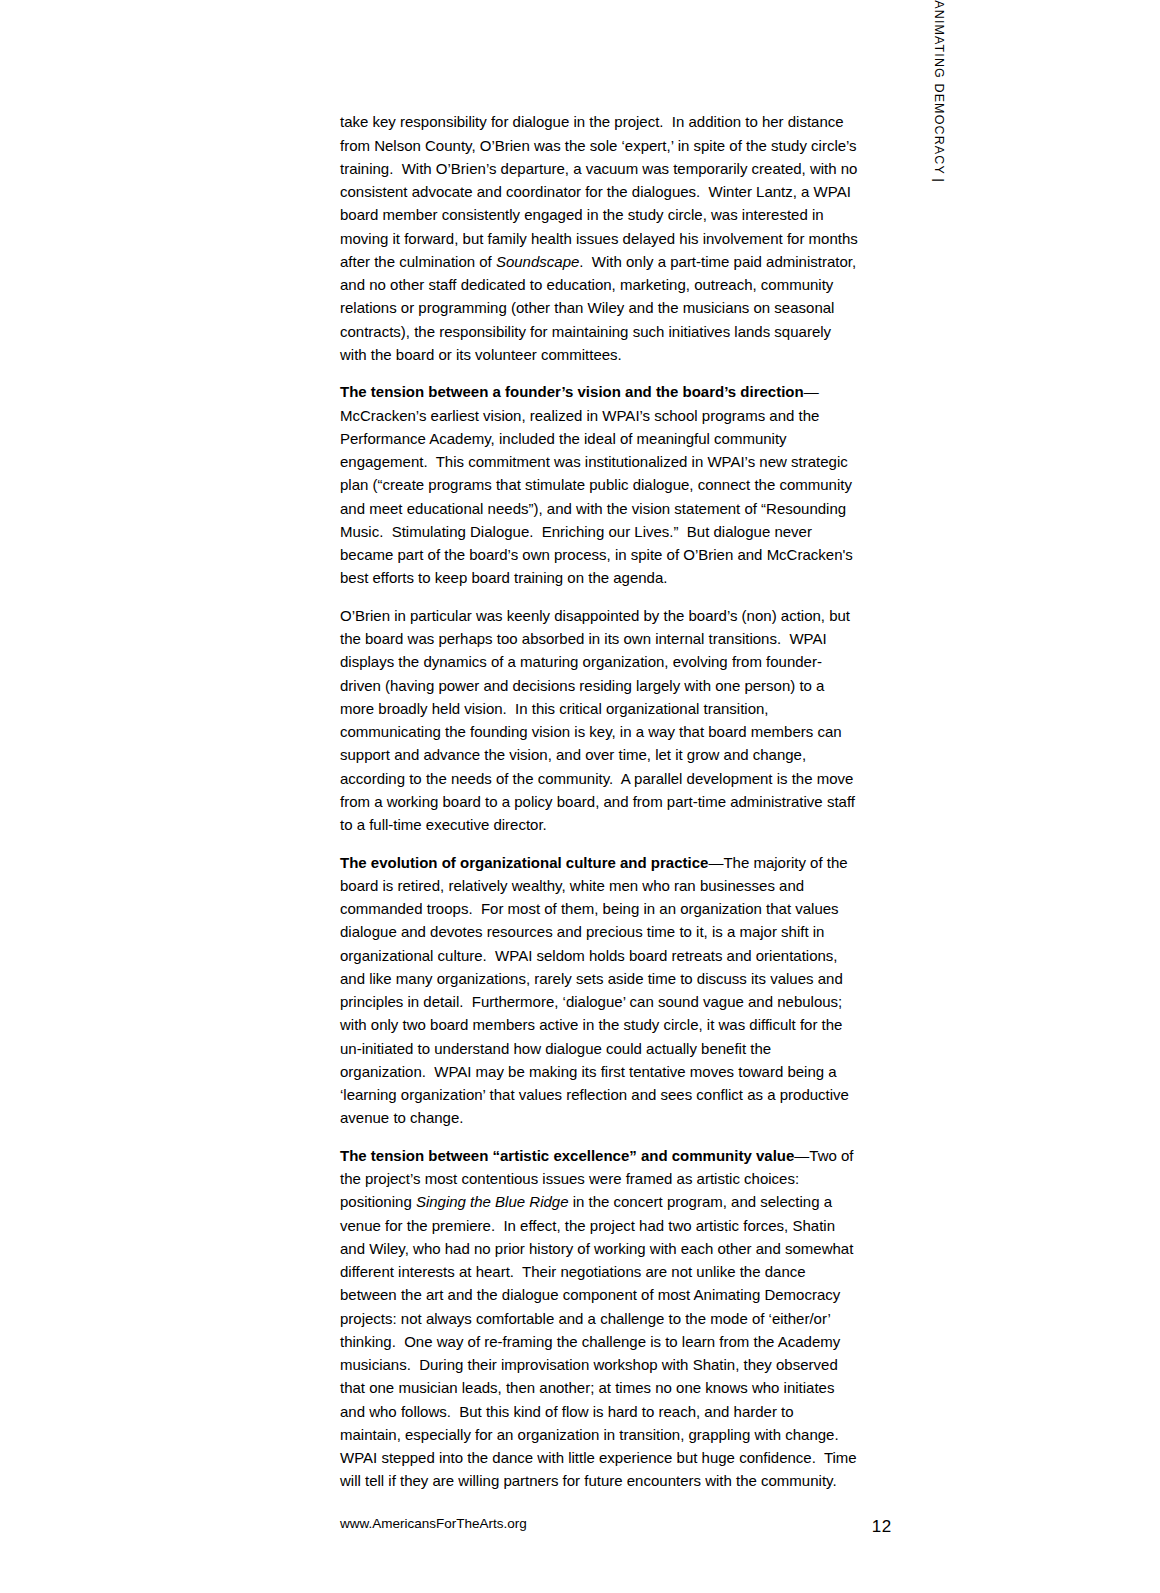take key responsibility for dialogue in the project. In addition to her distance from Nelson County, O’Brien was the sole ‘expert,’ in spite of the study circle’s training. With O’Brien’s departure, a vacuum was temporarily created, with no consistent advocate and coordinator for the dialogues. Winter Lantz, a WPAI board member consistently engaged in the study circle, was interested in moving it forward, but family health issues delayed his involvement for months after the culmination of Soundscape. With only a part-time paid administrator, and no other staff dedicated to education, marketing, outreach, community relations or programming (other than Wiley and the musicians on seasonal contracts), the responsibility for maintaining such initiatives lands squarely with the board or its volunteer committees.
The tension between a founder’s vision and the board’s direction—McCracken’s earliest vision, realized in WPAI’s school programs and the Performance Academy, included the ideal of meaningful community engagement. This commitment was institutionalized in WPAI’s new strategic plan (“create programs that stimulate public dialogue, connect the community and meet educational needs”), and with the vision statement of “Resounding Music. Stimulating Dialogue. Enriching our Lives.” But dialogue never became part of the board’s own process, in spite of O’Brien and McCracken's best efforts to keep board training on the agenda.
O’Brien in particular was keenly disappointed by the board’s (non) action, but the board was perhaps too absorbed in its own internal transitions. WPAI displays the dynamics of a maturing organization, evolving from founder-driven (having power and decisions residing largely with one person) to a more broadly held vision. In this critical organizational transition, communicating the founding vision is key, in a way that board members can support and advance the vision, and over time, let it grow and change, according to the needs of the community. A parallel development is the move from a working board to a policy board, and from part-time administrative staff to a full-time executive director.
The evolution of organizational culture and practice—The majority of the board is retired, relatively wealthy, white men who ran businesses and commanded troops. For most of them, being in an organization that values dialogue and devotes resources and precious time to it, is a major shift in organizational culture. WPAI seldom holds board retreats and orientations, and like many organizations, rarely sets aside time to discuss its values and principles in detail. Furthermore, ‘dialogue’ can sound vague and nebulous; with only two board members active in the study circle, it was difficult for the un-initiated to understand how dialogue could actually benefit the organization. WPAI may be making its first tentative moves toward being a ‘learning organization’ that values reflection and sees conflict as a productive avenue to change.
The tension between “artistic excellence” and community value—Two of the project’s most contentious issues were framed as artistic choices: positioning Singing the Blue Ridge in the concert program, and selecting a venue for the premiere. In effect, the project had two artistic forces, Shatin and Wiley, who had no prior history of working with each other and somewhat different interests at heart. Their negotiations are not unlike the dance between the art and the dialogue component of most Animating Democracy projects: not always comfortable and a challenge to the mode of ‘either/or’ thinking. One way of re-framing the challenge is to learn from the Academy musicians. During their improvisation workshop with Shatin, they observed that one musician leads, then another; at times no one knows who initiates and who follows. But this kind of flow is hard to reach, and harder to maintain, especially for an organization in transition, grappling with change. WPAI stepped into the dance with little experience but huge confidence. Time will tell if they are willing partners for future encounters with the community.
PRESERVING THE RURAL SOUNDSCAPE | ANIMATING DEMOCRACY |
www.AmericansForTheArts.org 12